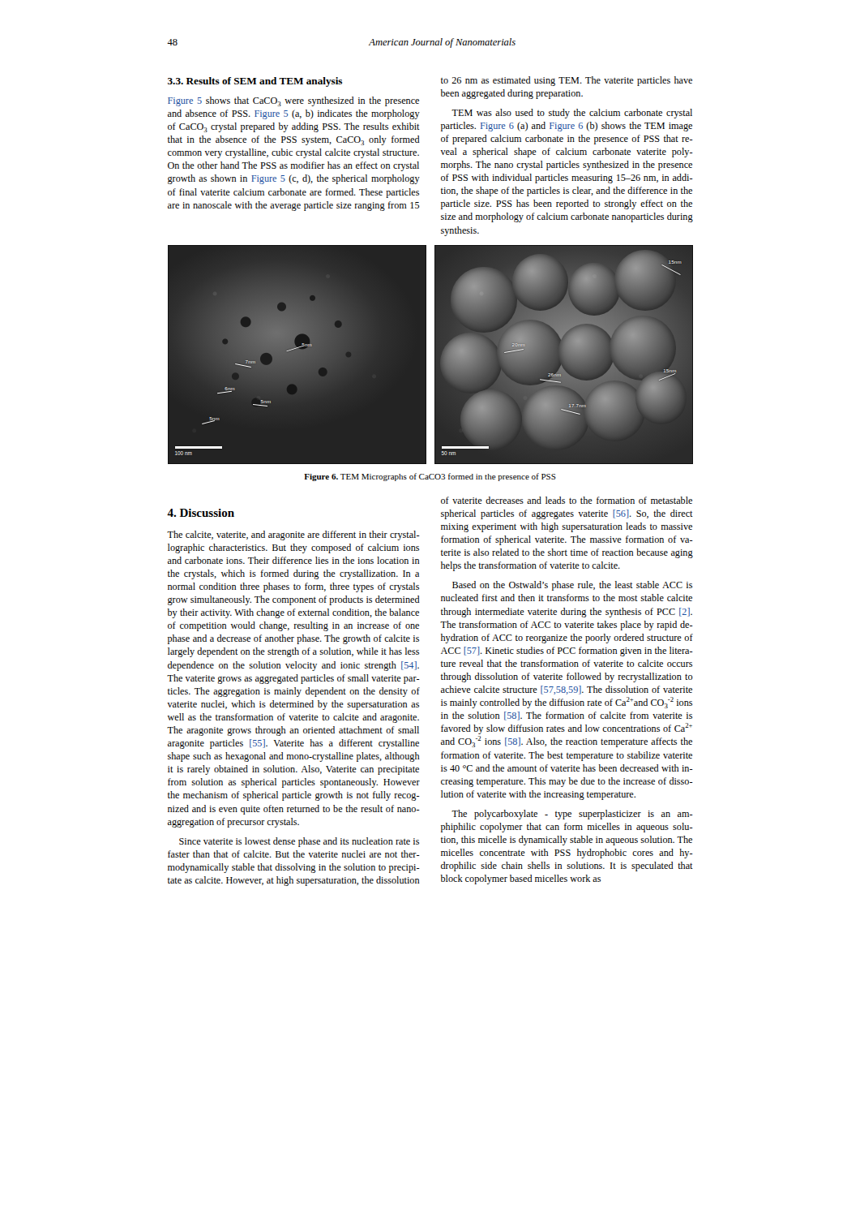48 American Journal of Nanomaterials
3.3. Results of SEM and TEM analysis
Figure 5 shows that CaCO3 were synthesized in the presence and absence of PSS. Figure 5 (a, b) indicates the morphology of CaCO3 crystal prepared by adding PSS. The results exhibit that in the absence of the PSS system, CaCO3 only formed common very crystalline, cubic crystal calcite crystal structure. On the other hand The PSS as modifier has an effect on crystal growth as shown in Figure 5 (c, d), the spherical morphology of final vaterite calcium carbonate are formed. These particles are in nanoscale with the average particle size ranging from 15 to 26 nm as estimated using TEM. The vaterite particles have been aggregated during preparation.
TEM was also used to study the calcium carbonate crystal particles. Figure 6 (a) and Figure 6 (b) shows the TEM image of prepared calcium carbonate in the presence of PSS that reveal a spherical shape of calcium carbonate vaterite polymorphs. The nano crystal particles synthesized in the presence of PSS with individual particles measuring 15–26 nm, in addition, the shape of the particles is clear, and the difference in the particle size. PSS has been reported to strongly effect on the size and morphology of calcium carbonate nanoparticles during synthesis.
5nm
7nm
6nm
5nm
5nm
100 nm
15nm
20nm
26nm
15nm
17.7nm
50 nm
Figure 6. TEM Micrographs of CaCO3 formed in the presence of PSS
4. Discussion
The calcite, vaterite, and aragonite are different in their crystallographic characteristics. But they composed of calcium ions and carbonate ions. Their difference lies in the ions location in the crystals, which is formed during the crystallization. In a normal condition three phases to form, three types of crystals grow simultaneously. The component of products is determined by their activity. With change of external condition, the balance of competition would change, resulting in an increase of one phase and a decrease of another phase. The growth of calcite is largely dependent on the strength of a solution, while it has less dependence on the solution velocity and ionic strength [54]. The vaterite grows as aggregated particles of small vaterite particles. The aggregation is mainly dependent on the density of vaterite nuclei, which is determined by the supersaturation as well as the transformation of vaterite to calcite and aragonite. The aragonite grows through an oriented attachment of small aragonite particles [55]. Vaterite has a different crystalline shape such as hexagonal and mono-crystalline plates, although it is rarely obtained in solution. Also, Vaterite can precipitate from solution as spherical particles spontaneously. However the mechanism of spherical particle growth is not fully recognized and is even quite often returned to be the result of nano-aggregation of precursor crystals.
Since vaterite is lowest dense phase and its nucleation rate is faster than that of calcite. But the vaterite nuclei are not thermodynamically stable that dissolving in the solution to precipitate as calcite. However, at high supersaturation, the dissolution of vaterite decreases and leads to the formation of metastable spherical particles of aggregates vaterite [56]. So, the direct mixing experiment with high supersaturation leads to massive formation of spherical vaterite. The massive formation of vaterite is also related to the short time of reaction because aging helps the transformation of vaterite to calcite.
Based on the Ostwald’s phase rule, the least stable ACC is nucleated first and then it transforms to the most stable calcite through intermediate vaterite during the synthesis of PCC [2]. The transformation of ACC to vaterite takes place by rapid dehydration of ACC to reorganize the poorly ordered structure of ACC [57]. Kinetic studies of PCC formation given in the literature reveal that the transformation of vaterite to calcite occurs through dissolution of vaterite followed by recrystallization to achieve calcite structure [57,58,59]. The dissolution of vaterite is mainly controlled by the diffusion rate of Ca2+and CO3-2 ions in the solution [58]. The formation of calcite from vaterite is favored by slow diffusion rates and low concentrations of Ca2+ and CO3-2 ions [58]. Also, the reaction temperature affects the formation of vaterite. The best temperature to stabilize vaterite is 40 °C and the amount of vaterite has been decreased with increasing temperature. This may be due to the increase of dissolution of vaterite with the increasing temperature.
The polycarboxylate - type superplasticizer is an amphiphilic copolymer that can form micelles in aqueous solution, this micelle is dynamically stable in aqueous solution. The micelles concentrate with PSS hydrophobic cores and hydrophilic side chain shells in solutions. It is speculated that block copolymer based micelles work as